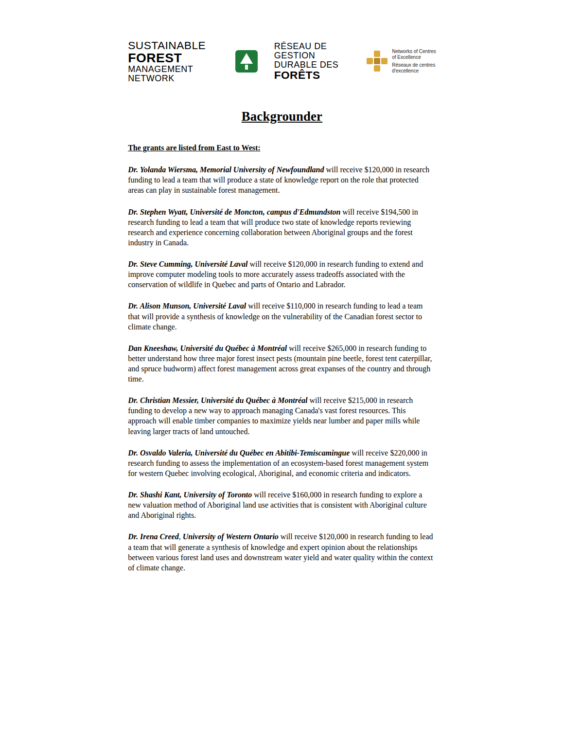SUSTAINABLE FOREST
MANAGEMENT NETWORK
RÉSEAU DE GESTION
DURABLE DES FORÊTS
Networks of Centres
of Excellence
Réseaux de centres
d'excellence
Backgrounder
The grants are listed from East to West:
Dr. Yolanda Wiersma, Memorial University of Newfoundland will receive $120,000 in research funding to lead a team that will produce a state of knowledge report on the role that protected areas can play in sustainable forest management.
Dr. Stephen Wyatt, Université de Moncton, campus d'Edmundston will receive $194,500 in research funding to lead a team that will produce two state of knowledge reports reviewing research and experience concerning collaboration between Aboriginal groups and the forest industry in Canada.
Dr. Steve Cumming, Université Laval will receive $120,000 in research funding to extend and improve computer modeling tools to more accurately assess tradeoffs associated with the conservation of wildlife in Quebec and parts of Ontario and Labrador.
Dr. Alison Munson, Université Laval will receive $110,000 in research funding to lead a team that will provide a synthesis of knowledge on the vulnerability of the Canadian forest sector to climate change.
Dan Kneeshaw, Université du Québec à Montréal will receive $265,000 in research funding to better understand how three major forest insect pests (mountain pine beetle, forest tent caterpillar, and spruce budworm) affect forest management across great expanses of the country and through time.
Dr. Christian Messier, Université du Québec à Montréal will receive $215,000 in research funding to develop a new way to approach managing Canada's vast forest resources. This approach will enable timber companies to maximize yields near lumber and paper mills while leaving larger tracts of land untouched.
Dr. Osvaldo Valeria, Université du Québec en Abitibi-Temiscamingue will receive $220,000 in research funding to assess the implementation of an ecosystem-based forest management system for western Quebec involving ecological, Aboriginal, and economic criteria and indicators.
Dr. Shashi Kant, University of Toronto will receive $160,000 in research funding to explore a new valuation method of Aboriginal land use activities that is consistent with Aboriginal culture and Aboriginal rights.
Dr. Irena Creed, University of Western Ontario will receive $120,000 in research funding to lead a team that will generate a synthesis of knowledge and expert opinion about the relationships between various forest land uses and downstream water yield and water quality within the context of climate change.